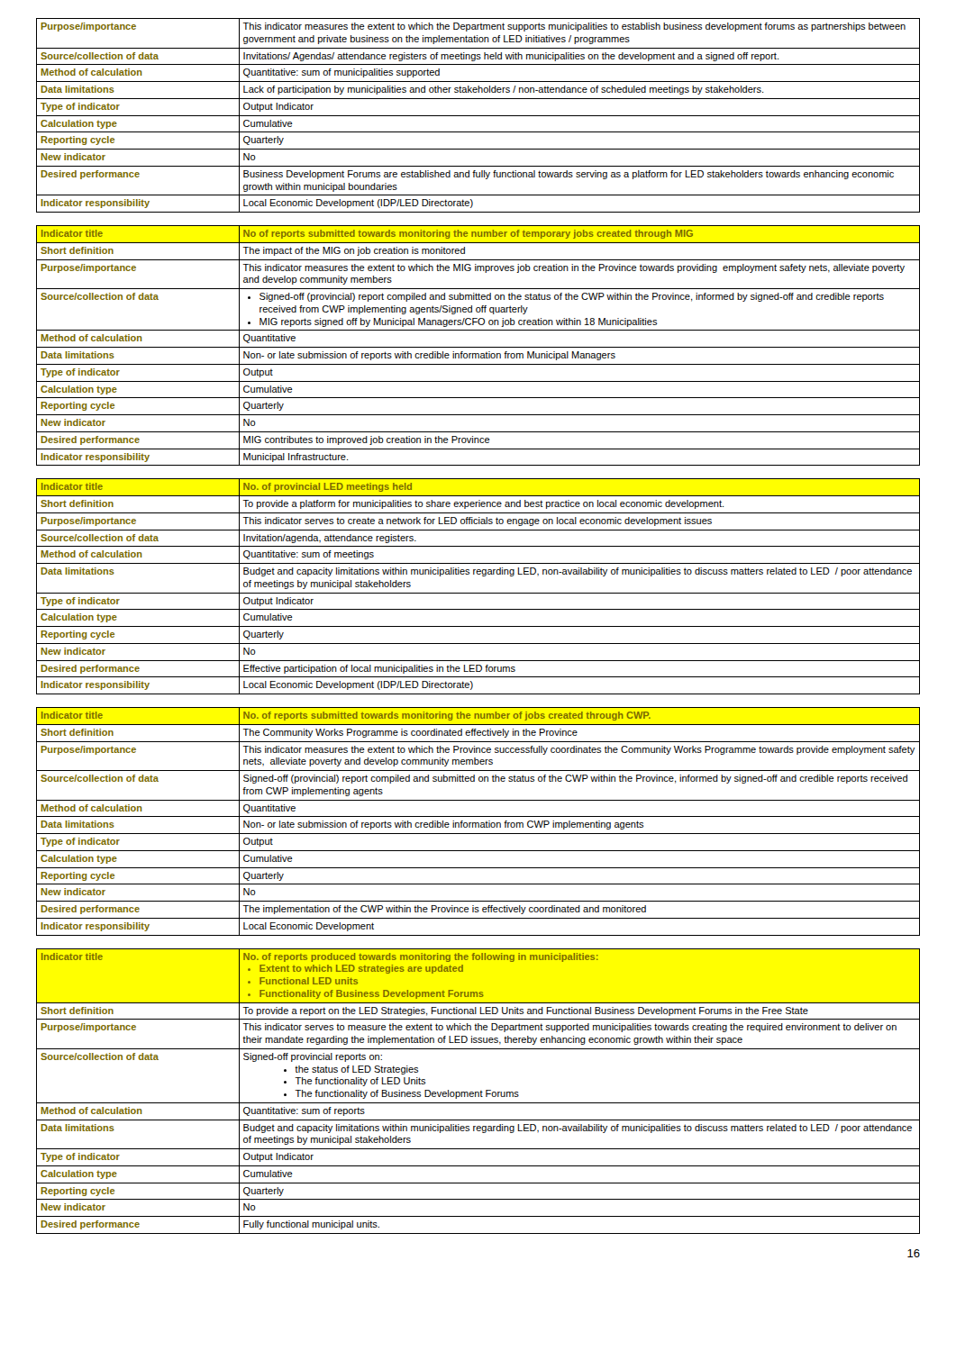| Purpose/importance | This indicator measures the extent to which the Department supports municipalities to establish business development forums as partnerships between government and private business on the implementation of LED initiatives / programmes |
| Source/collection of data | Invitations/ Agendas/ attendance registers of meetings held with municipalities on the development and a signed off report. |
| Method of calculation | Quantitative: sum of municipalities supported |
| Data limitations | Lack of participation by municipalities and other stakeholders / non-attendance of scheduled meetings by stakeholders. |
| Type of indicator | Output Indicator |
| Calculation type | Cumulative |
| Reporting cycle | Quarterly |
| New indicator | No |
| Desired performance | Business Development Forums are established and fully functional towards serving as a platform for LED stakeholders towards enhancing economic growth within municipal boundaries |
| Indicator responsibility | Local Economic Development (IDP/LED Directorate) |
| Indicator title | No of reports submitted towards monitoring the number of temporary jobs created through MIG |
| Short definition | The impact of the MIG on job creation is monitored |
| Purpose/importance | This indicator measures the extent to which the MIG improves job creation in the Province towards providing employment safety nets, alleviate poverty and develop community members |
| Source/collection of data | Signed-off (provincial) report compiled and submitted on the status of the CWP within the Province, informed by signed-off and credible reports received from CWP implementing agents/Signed off quarterly MIG reports signed off by Municipal Managers/CFO on job creation within 18 Municipalities |
| Method of calculation | Quantitative |
| Data limitations | Non- or late submission of reports with credible information from Municipal Managers |
| Type of indicator | Output |
| Calculation type | Cumulative |
| Reporting cycle | Quarterly |
| New indicator | No |
| Desired performance | MIG contributes to improved job creation in the Province |
| Indicator responsibility | Municipal Infrastructure. |
| Indicator title | No. of provincial LED meetings held |
| Short definition | To provide a platform for municipalities to share experience and best practice on local economic development. |
| Purpose/importance | This indicator serves to create a network for LED officials to engage on local economic development issues |
| Source/collection of data | Invitation/agenda, attendance registers. |
| Method of calculation | Quantitative: sum of meetings |
| Data limitations | Budget and capacity limitations within municipalities regarding LED, non-availability of municipalities to discuss matters related to LED / poor attendance of meetings by municipal stakeholders |
| Type of indicator | Output Indicator |
| Calculation type | Cumulative |
| Reporting cycle | Quarterly |
| New indicator | No |
| Desired performance | Effective participation of local municipalities in the LED forums |
| Indicator responsibility | Local Economic Development (IDP/LED Directorate) |
| Indicator title | No. of reports submitted towards monitoring the number of jobs created through CWP. |
| Short definition | The Community Works Programme is coordinated effectively in the Province |
| Purpose/importance | This indicator measures the extent to which the Province successfully coordinates the Community Works Programme towards provide employment safety nets, alleviate poverty and develop community members |
| Source/collection of data | Signed-off (provincial) report compiled and submitted on the status of the CWP within the Province, informed by signed-off and credible reports received from CWP implementing agents |
| Method of calculation | Quantitative |
| Data limitations | Non- or late submission of reports with credible information from CWP implementing agents |
| Type of indicator | Output |
| Calculation type | Cumulative |
| Reporting cycle | Quarterly |
| New indicator | No |
| Desired performance | The implementation of the CWP within the Province is effectively coordinated and monitored |
| Indicator responsibility | Local Economic Development |
| Indicator title | No. of reports produced towards monitoring the following in municipalities: Extent to which LED strategies are updated Functional LED units Functionality of Business Development Forums |
| Short definition | To provide a report on the LED Strategies, Functional LED Units and Functional Business Development Forums in the Free State |
| Purpose/importance | This indicator serves to measure the extent to which the Department supported municipalities towards creating the required environment to deliver on their mandate regarding the implementation of LED issues, thereby enhancing economic growth within their space |
| Source/collection of data | Signed-off provincial reports on: the status of LED Strategies The functionality of LED Units The functionality of Business Development Forums |
| Method of calculation | Quantitative: sum of reports |
| Data limitations | Budget and capacity limitations within municipalities regarding LED, non-availability of municipalities to discuss matters related to LED / poor attendance of meetings by municipal stakeholders |
| Type of indicator | Output Indicator |
| Calculation type | Cumulative |
| Reporting cycle | Quarterly |
| New indicator | No |
| Desired performance | Fully functional municipal units. |
16